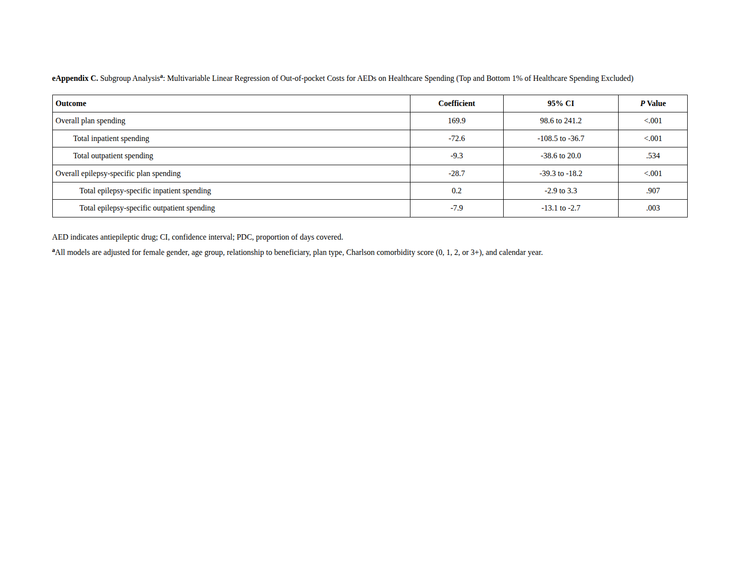eAppendix C. Subgroup Analysisa: Multivariable Linear Regression of Out-of-pocket Costs for AEDs on Healthcare Spending (Top and Bottom 1% of Healthcare Spending Excluded)
| Outcome | Coefficient | 95% CI | P Value |
| --- | --- | --- | --- |
| Overall plan spending | 169.9 | 98.6 to 241.2 | <.001 |
| Total inpatient spending | -72.6 | -108.5 to -36.7 | <.001 |
| Total outpatient spending | -9.3 | -38.6 to 20.0 | .534 |
| Overall epilepsy-specific plan spending | -28.7 | -39.3 to -18.2 | <.001 |
| Total epilepsy-specific inpatient spending | 0.2 | -2.9 to 3.3 | .907 |
| Total epilepsy-specific outpatient spending | -7.9 | -13.1 to -2.7 | .003 |
AED indicates antiepileptic drug; CI, confidence interval; PDC, proportion of days covered.
aAll models are adjusted for female gender, age group, relationship to beneficiary, plan type, Charlson comorbidity score (0, 1, 2, or 3+), and calendar year.